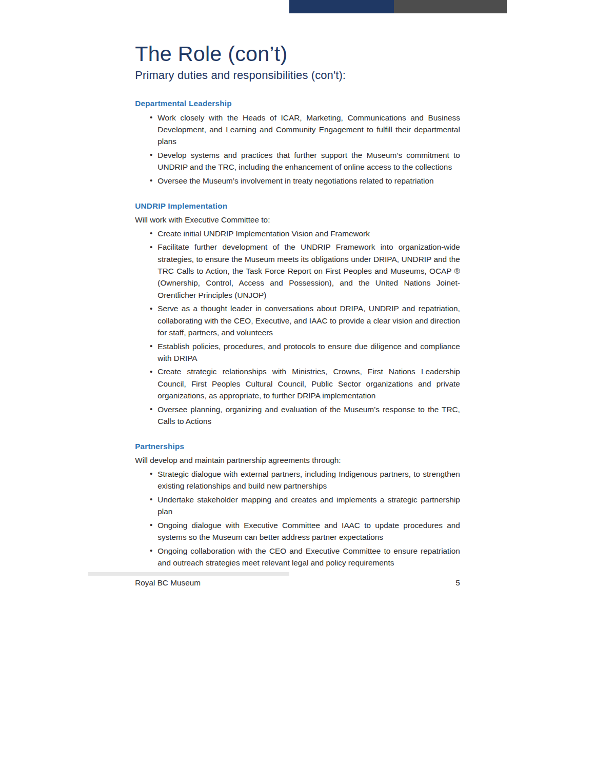The Role (con’t)
Primary duties and responsibilities (con't):
Departmental Leadership
Work closely with the Heads of ICAR, Marketing, Communications and Business Development, and Learning and Community Engagement to fulfill their departmental plans
Develop systems and practices that further support the Museum’s commitment to UNDRIP and the TRC, including the enhancement of online access to the collections
Oversee the Museum’s involvement in treaty negotiations related to repatriation
UNDRIP Implementation
Will work with Executive Committee to:
Create initial UNDRIP Implementation Vision and Framework
Facilitate further development of the UNDRIP Framework into organization-wide strategies, to ensure the Museum meets its obligations under DRIPA, UNDRIP and the TRC Calls to Action, the Task Force Report on First Peoples and Museums, OCAP ® (Ownership, Control, Access and Possession), and the United Nations Joinet-Orentlicher Principles (UNJOP)
Serve as a thought leader in conversations about DRIPA, UNDRIP and repatriation, collaborating with the CEO, Executive, and IAAC to provide a clear vision and direction for staff, partners, and volunteers
Establish policies, procedures, and protocols to ensure due diligence and compliance with DRIPA
Create strategic relationships with Ministries, Crowns, First Nations Leadership Council, First Peoples Cultural Council, Public Sector organizations and private organizations, as appropriate, to further DRIPA implementation
Oversee planning, organizing and evaluation of the Museum’s response to the TRC, Calls to Actions
Partnerships
Will develop and maintain partnership agreements through:
Strategic dialogue with external partners, including Indigenous partners, to strengthen existing relationships and build new partnerships
Undertake stakeholder mapping and creates and implements a strategic partnership plan
Ongoing dialogue with Executive Committee and IAAC to update procedures and systems so the Museum can better address partner expectations
Ongoing collaboration with the CEO and Executive Committee to ensure repatriation and outreach strategies meet relevant legal and policy requirements
Royal BC Museum 5